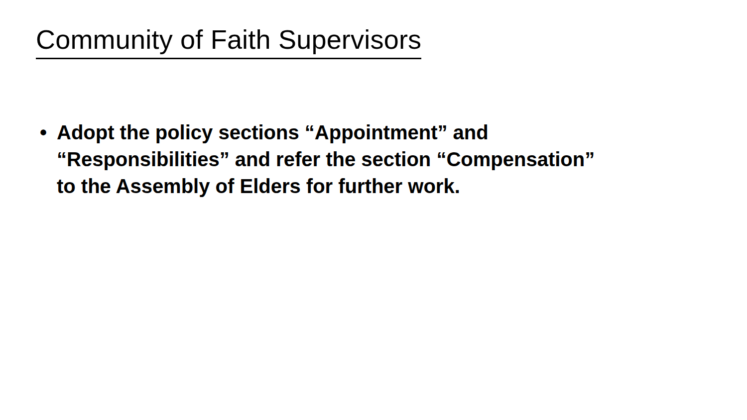Community of Faith Supervisors
Adopt the policy sections “Appointment” and “Responsibilities” and refer the section “Compensation” to the Assembly of Elders for further work.